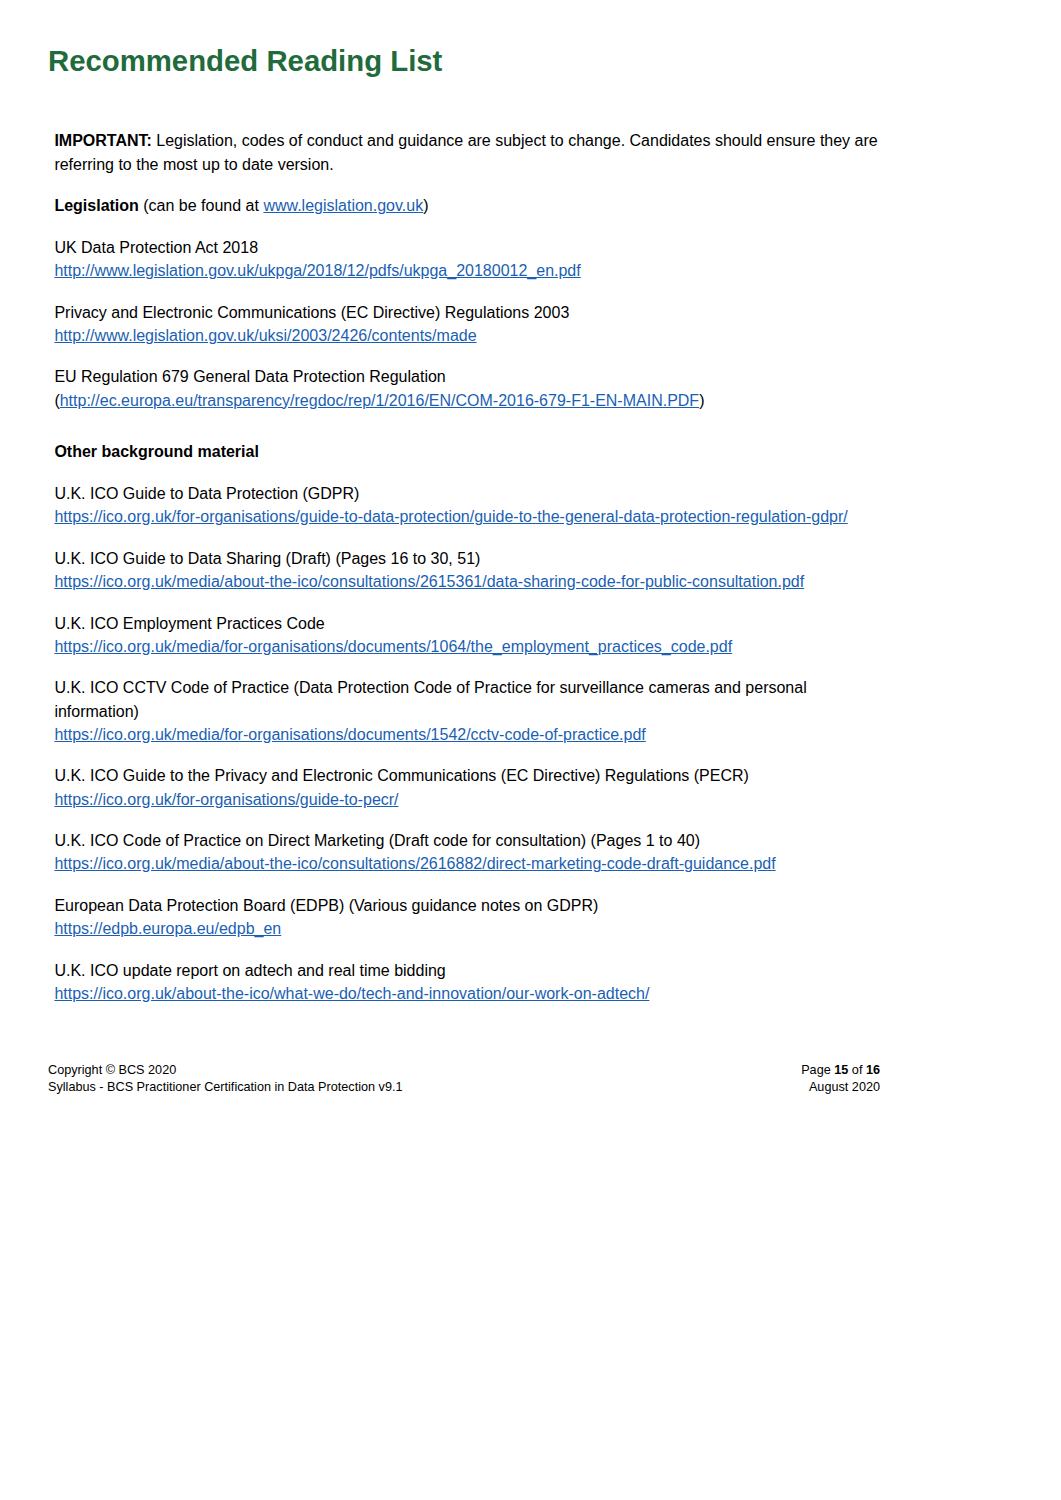Recommended Reading List
IMPORTANT: Legislation, codes of conduct and guidance are subject to change. Candidates should ensure they are referring to the most up to date version.
Legislation (can be found at www.legislation.gov.uk)
UK Data Protection Act 2018
http://www.legislation.gov.uk/ukpga/2018/12/pdfs/ukpga_20180012_en.pdf
Privacy and Electronic Communications (EC Directive) Regulations 2003
http://www.legislation.gov.uk/uksi/2003/2426/contents/made
EU Regulation 679 General Data Protection Regulation
(http://ec.europa.eu/transparency/regdoc/rep/1/2016/EN/COM-2016-679-F1-EN-MAIN.PDF)
Other background material
U.K. ICO Guide to Data Protection (GDPR)
https://ico.org.uk/for-organisations/guide-to-data-protection/guide-to-the-general-data-protection-regulation-gdpr/
U.K. ICO Guide to Data Sharing (Draft) (Pages 16 to 30, 51)
https://ico.org.uk/media/about-the-ico/consultations/2615361/data-sharing-code-for-public-consultation.pdf
U.K. ICO Employment Practices Code
https://ico.org.uk/media/for-organisations/documents/1064/the_employment_practices_code.pdf
U.K. ICO CCTV Code of Practice (Data Protection Code of Practice for surveillance cameras and personal information)
https://ico.org.uk/media/for-organisations/documents/1542/cctv-code-of-practice.pdf
U.K. ICO Guide to the Privacy and Electronic Communications (EC Directive) Regulations (PECR)
https://ico.org.uk/for-organisations/guide-to-pecr/
U.K. ICO Code of Practice on Direct Marketing (Draft code for consultation) (Pages 1 to 40)
https://ico.org.uk/media/about-the-ico/consultations/2616882/direct-marketing-code-draft-guidance.pdf
European Data Protection Board (EDPB) (Various guidance notes on GDPR)
https://edpb.europa.eu/edpb_en
U.K. ICO update report on adtech and real time bidding
https://ico.org.uk/about-the-ico/what-we-do/tech-and-innovation/our-work-on-adtech/
Copyright © BCS 2020
Syllabus - BCS Practitioner Certification in Data Protection v9.1
Page 15 of 16
August 2020